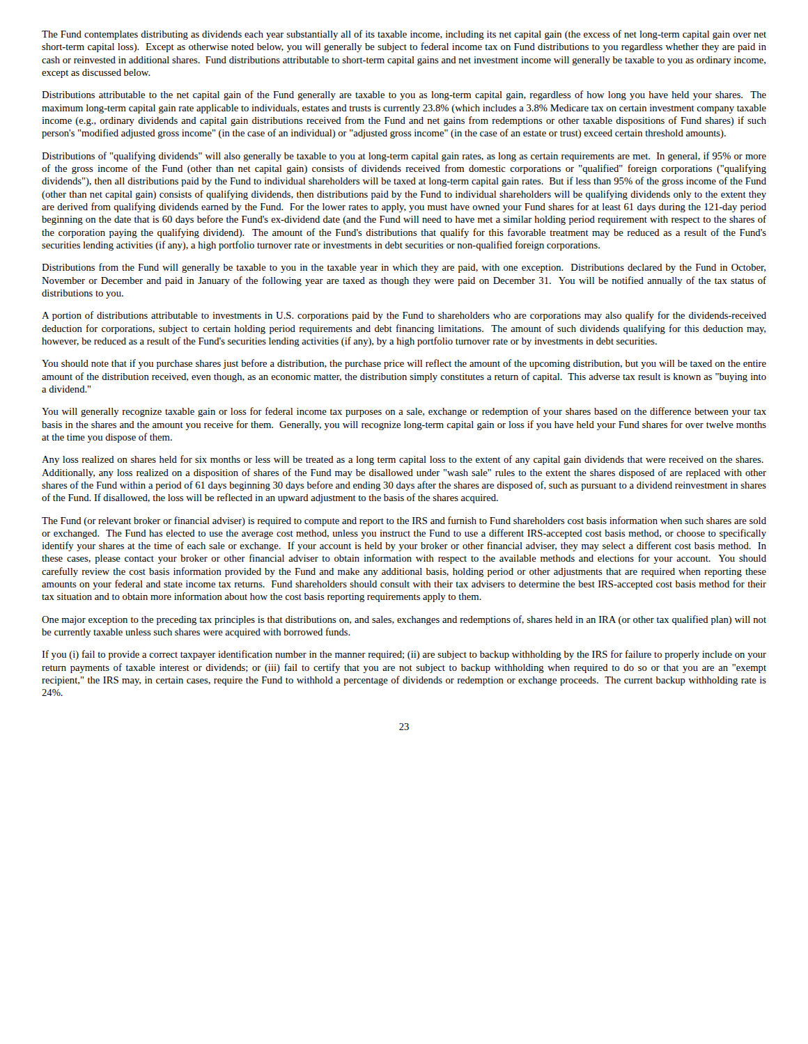The Fund contemplates distributing as dividends each year substantially all of its taxable income, including its net capital gain (the excess of net long-term capital gain over net short-term capital loss). Except as otherwise noted below, you will generally be subject to federal income tax on Fund distributions to you regardless whether they are paid in cash or reinvested in additional shares. Fund distributions attributable to short-term capital gains and net investment income will generally be taxable to you as ordinary income, except as discussed below.
Distributions attributable to the net capital gain of the Fund generally are taxable to you as long-term capital gain, regardless of how long you have held your shares. The maximum long-term capital gain rate applicable to individuals, estates and trusts is currently 23.8% (which includes a 3.8% Medicare tax on certain investment company taxable income (e.g., ordinary dividends and capital gain distributions received from the Fund and net gains from redemptions or other taxable dispositions of Fund shares) if such person's "modified adjusted gross income" (in the case of an individual) or "adjusted gross income" (in the case of an estate or trust) exceed certain threshold amounts).
Distributions of "qualifying dividends" will also generally be taxable to you at long-term capital gain rates, as long as certain requirements are met. In general, if 95% or more of the gross income of the Fund (other than net capital gain) consists of dividends received from domestic corporations or "qualified" foreign corporations ("qualifying dividends"), then all distributions paid by the Fund to individual shareholders will be taxed at long-term capital gain rates. But if less than 95% of the gross income of the Fund (other than net capital gain) consists of qualifying dividends, then distributions paid by the Fund to individual shareholders will be qualifying dividends only to the extent they are derived from qualifying dividends earned by the Fund. For the lower rates to apply, you must have owned your Fund shares for at least 61 days during the 121-day period beginning on the date that is 60 days before the Fund's ex-dividend date (and the Fund will need to have met a similar holding period requirement with respect to the shares of the corporation paying the qualifying dividend). The amount of the Fund's distributions that qualify for this favorable treatment may be reduced as a result of the Fund's securities lending activities (if any), a high portfolio turnover rate or investments in debt securities or non-qualified foreign corporations.
Distributions from the Fund will generally be taxable to you in the taxable year in which they are paid, with one exception. Distributions declared by the Fund in October, November or December and paid in January of the following year are taxed as though they were paid on December 31. You will be notified annually of the tax status of distributions to you.
A portion of distributions attributable to investments in U.S. corporations paid by the Fund to shareholders who are corporations may also qualify for the dividends-received deduction for corporations, subject to certain holding period requirements and debt financing limitations. The amount of such dividends qualifying for this deduction may, however, be reduced as a result of the Fund's securities lending activities (if any), by a high portfolio turnover rate or by investments in debt securities.
You should note that if you purchase shares just before a distribution, the purchase price will reflect the amount of the upcoming distribution, but you will be taxed on the entire amount of the distribution received, even though, as an economic matter, the distribution simply constitutes a return of capital. This adverse tax result is known as "buying into a dividend."
You will generally recognize taxable gain or loss for federal income tax purposes on a sale, exchange or redemption of your shares based on the difference between your tax basis in the shares and the amount you receive for them. Generally, you will recognize long-term capital gain or loss if you have held your Fund shares for over twelve months at the time you dispose of them.
Any loss realized on shares held for six months or less will be treated as a long term capital loss to the extent of any capital gain dividends that were received on the shares. Additionally, any loss realized on a disposition of shares of the Fund may be disallowed under "wash sale" rules to the extent the shares disposed of are replaced with other shares of the Fund within a period of 61 days beginning 30 days before and ending 30 days after the shares are disposed of, such as pursuant to a dividend reinvestment in shares of the Fund. If disallowed, the loss will be reflected in an upward adjustment to the basis of the shares acquired.
The Fund (or relevant broker or financial adviser) is required to compute and report to the IRS and furnish to Fund shareholders cost basis information when such shares are sold or exchanged. The Fund has elected to use the average cost method, unless you instruct the Fund to use a different IRS-accepted cost basis method, or choose to specifically identify your shares at the time of each sale or exchange. If your account is held by your broker or other financial adviser, they may select a different cost basis method. In these cases, please contact your broker or other financial adviser to obtain information with respect to the available methods and elections for your account. You should carefully review the cost basis information provided by the Fund and make any additional basis, holding period or other adjustments that are required when reporting these amounts on your federal and state income tax returns. Fund shareholders should consult with their tax advisers to determine the best IRS-accepted cost basis method for their tax situation and to obtain more information about how the cost basis reporting requirements apply to them.
One major exception to the preceding tax principles is that distributions on, and sales, exchanges and redemptions of, shares held in an IRA (or other tax qualified plan) will not be currently taxable unless such shares were acquired with borrowed funds.
If you (i) fail to provide a correct taxpayer identification number in the manner required; (ii) are subject to backup withholding by the IRS for failure to properly include on your return payments of taxable interest or dividends; or (iii) fail to certify that you are not subject to backup withholding when required to do so or that you are an "exempt recipient," the IRS may, in certain cases, require the Fund to withhold a percentage of dividends or redemption or exchange proceeds. The current backup withholding rate is 24%.
23